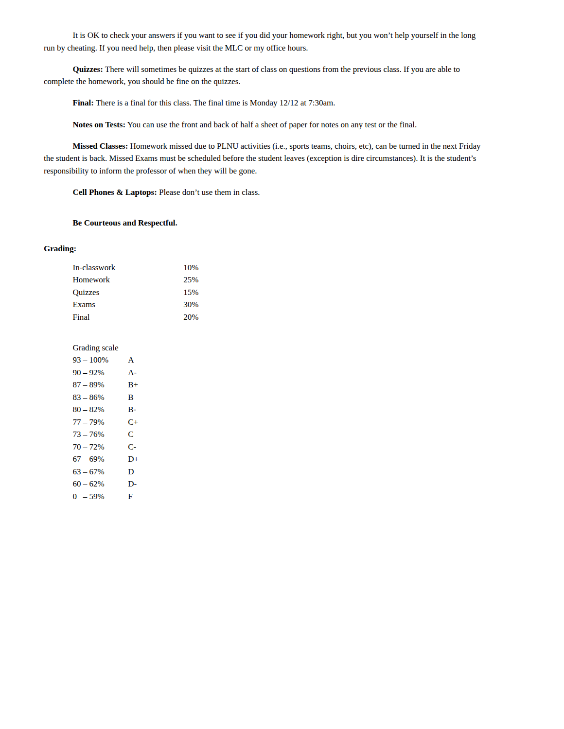It is OK to check your answers if you want to see if you did your homework right, but you won’t help yourself in the long run by cheating. If you need help, then please visit the MLC or my office hours.
Quizzes: There will sometimes be quizzes at the start of class on questions from the previous class. If you are able to complete the homework, you should be fine on the quizzes.
Final: There is a final for this class. The final time is Monday 12/12 at 7:30am.
Notes on Tests: You can use the front and back of half a sheet of paper for notes on any test or the final.
Missed Classes: Homework missed due to PLNU activities (i.e., sports teams, choirs, etc), can be turned in the next Friday the student is back. Missed Exams must be scheduled before the student leaves (exception is dire circumstances). It is the student’s responsibility to inform the professor of when they will be gone.
Cell Phones & Laptops: Please don’t use them in class.
Be Courteous and Respectful.
Grading:
| In-classwork | 10% |
| Homework | 25% |
| Quizzes | 15% |
| Exams | 30% |
| Final | 20% |
Grading scale
| 93 – 100% | A |
| 90 – 92% | A- |
| 87 – 89% | B+ |
| 83 – 86% | B |
| 80 – 82% | B- |
| 77 – 79% | C+ |
| 73 – 76% | C |
| 70 – 72% | C- |
| 67 – 69% | D+ |
| 63 – 67% | D |
| 60 – 62% | D- |
| 0 – 59% | F |